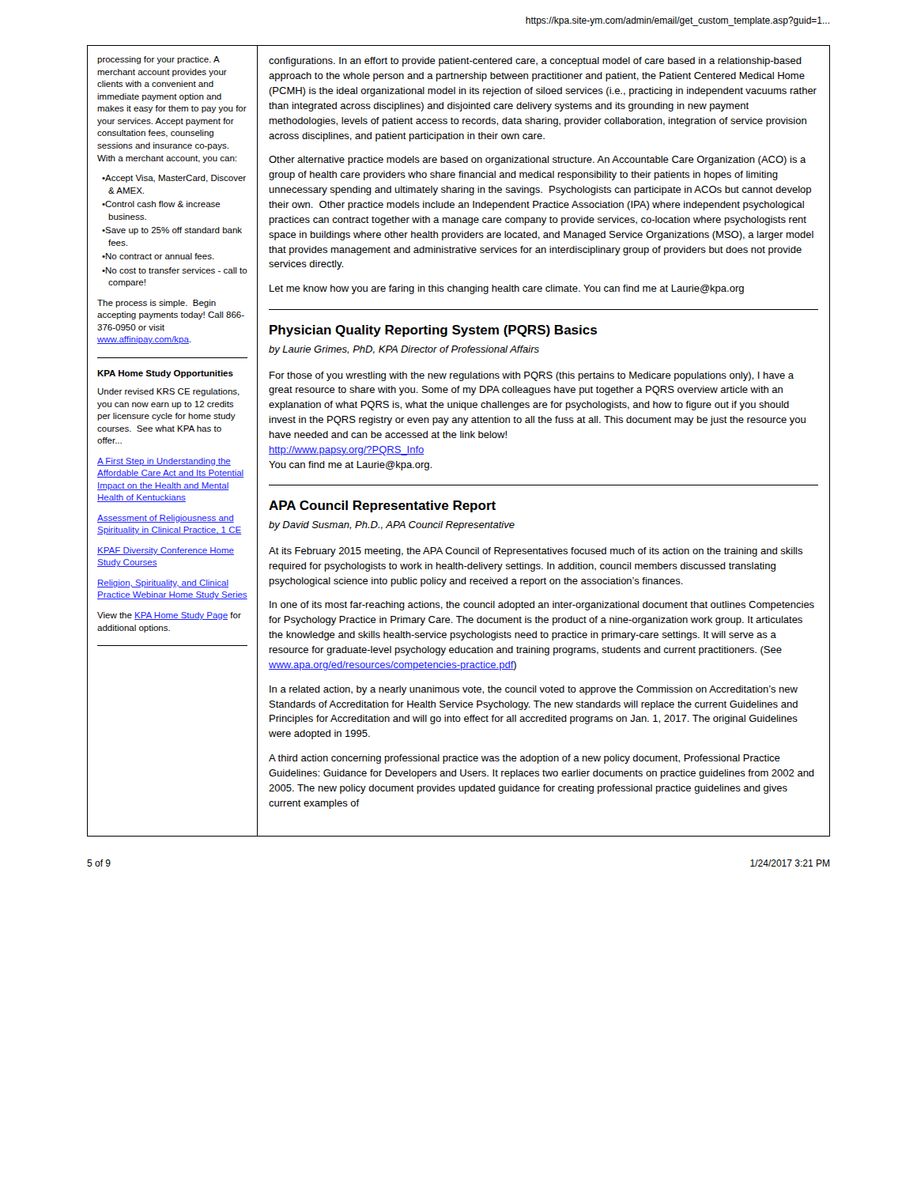https://kpa.site-ym.com/admin/email/get_custom_template.asp?guid=1...
processing for your practice. A merchant account provides your clients with a convenient and immediate payment option and makes it easy for them to pay you for your services. Accept payment for consultation fees, counseling sessions and insurance co-pays. With a merchant account, you can:
•Accept Visa, MasterCard, Discover & AMEX.
•Control cash flow & increase business.
•Save up to 25% off standard bank fees.
•No contract or annual fees.
•No cost to transfer services - call to compare!
The process is simple. Begin accepting payments today! Call 866-376-0950 or visit www.affinipay.com/kpa.
KPA Home Study Opportunities
Under revised KRS CE regulations, you can now earn up to 12 credits per licensure cycle for home study courses. See what KPA has to offer...
A First Step in Understanding the Affordable Care Act and Its Potential Impact on the Health and Mental Health of Kentuckians
Assessment of Religiousness and Spirituality in Clinical Practice, 1 CE
KPAF Diversity Conference Home Study Courses
Religion, Spirituality, and Clinical Practice Webinar Home Study Series
View the KPA Home Study Page for additional options.
configurations. In an effort to provide patient-centered care, a conceptual model of care based in a relationship-based approach to the whole person and a partnership between practitioner and patient, the Patient Centered Medical Home (PCMH) is the ideal organizational model in its rejection of siloed services (i.e., practicing in independent vacuums rather than integrated across disciplines) and disjointed care delivery systems and its grounding in new payment methodologies, levels of patient access to records, data sharing, provider collaboration, integration of service provision across disciplines, and patient participation in their own care.
Other alternative practice models are based on organizational structure. An Accountable Care Organization (ACO) is a group of health care providers who share financial and medical responsibility to their patients in hopes of limiting unnecessary spending and ultimately sharing in the savings. Psychologists can participate in ACOs but cannot develop their own. Other practice models include an Independent Practice Association (IPA) where independent psychological practices can contract together with a manage care company to provide services, co-location where psychologists rent space in buildings where other health providers are located, and Managed Service Organizations (MSO), a larger model that provides management and administrative services for an interdisciplinary group of providers but does not provide services directly.
Let me know how you are faring in this changing health care climate. You can find me at Laurie@kpa.org
Physician Quality Reporting System (PQRS) Basics
by Laurie Grimes, PhD, KPA Director of Professional Affairs
For those of you wrestling with the new regulations with PQRS (this pertains to Medicare populations only), I have a great resource to share with you. Some of my DPA colleagues have put together a PQRS overview article with an explanation of what PQRS is, what the unique challenges are for psychologists, and how to figure out if you should invest in the PQRS registry or even pay any attention to all the fuss at all. This document may be just the resource you have needed and can be accessed at the link below!
http://www.papsy.org/?PQRS_Info
You can find me at Laurie@kpa.org.
APA Council Representative Report
by David Susman, Ph.D., APA Council Representative
At its February 2015 meeting, the APA Council of Representatives focused much of its action on the training and skills required for psychologists to work in health-delivery settings. In addition, council members discussed translating psychological science into public policy and received a report on the association’s finances.
In one of its most far-reaching actions, the council adopted an inter-organizational document that outlines Competencies for Psychology Practice in Primary Care. The document is the product of a nine-organization work group. It articulates the knowledge and skills health-service psychologists need to practice in primary-care settings. It will serve as a resource for graduate-level psychology education and training programs, students and current practitioners. (See www.apa.org/ed/resources/competencies-practice.pdf)
In a related action, by a nearly unanimous vote, the council voted to approve the Commission on Accreditation’s new Standards of Accreditation for Health Service Psychology. The new standards will replace the current Guidelines and Principles for Accreditation and will go into effect for all accredited programs on Jan. 1, 2017. The original Guidelines were adopted in 1995.
A third action concerning professional practice was the adoption of a new policy document, Professional Practice Guidelines: Guidance for Developers and Users. It replaces two earlier documents on practice guidelines from 2002 and 2005. The new policy document provides updated guidance for creating professional practice guidelines and gives current examples of
5 of 9
1/24/2017 3:21 PM